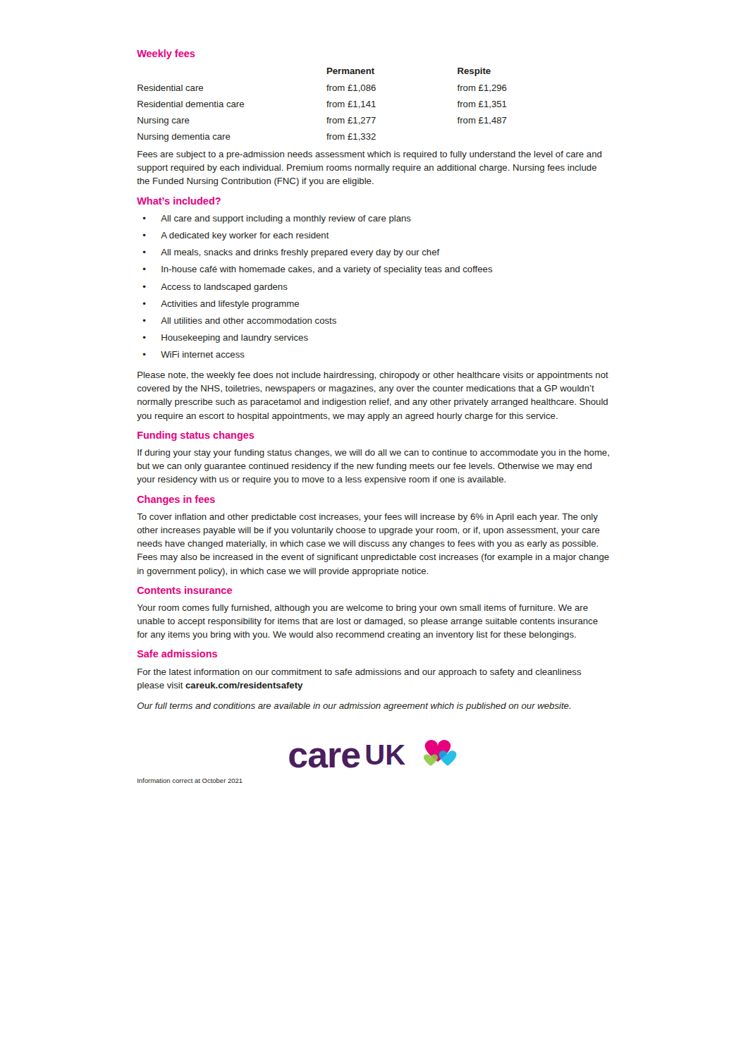Weekly fees
| | Permanent | Respite |
| --- | --- | --- |
| Residential care | from £1,086 | from £1,296 |
| Residential dementia care | from £1,141 | from £1,351 |
| Nursing care | from £1,277 | from £1,487 |
| Nursing dementia care | from £1,332 | |
Fees are subject to a pre-admission needs assessment which is required to fully understand the level of care and support required by each individual. Premium rooms normally require an additional charge. Nursing fees include the Funded Nursing Contribution (FNC) if you are eligible.
What’s included?
All care and support including a monthly review of care plans
A dedicated key worker for each resident
All meals, snacks and drinks freshly prepared every day by our chef
In-house café with homemade cakes, and a variety of speciality teas and coffees
Access to landscaped gardens
Activities and lifestyle programme
All utilities and other accommodation costs
Housekeeping and laundry services
WiFi internet access
Please note, the weekly fee does not include hairdressing, chiropody or other healthcare visits or appointments not covered by the NHS, toiletries, newspapers or magazines, any over the counter medications that a GP wouldn’t normally prescribe such as paracetamol and indigestion relief, and any other privately arranged healthcare. Should you require an escort to hospital appointments, we may apply an agreed hourly charge for this service.
Funding status changes
If during your stay your funding status changes, we will do all we can to continue to accommodate you in the home, but we can only guarantee continued residency if the new funding meets our fee levels. Otherwise we may end your residency with us or require you to move to a less expensive room if one is available.
Changes in fees
To cover inflation and other predictable cost increases, your fees will increase by 6% in April each year. The only other increases payable will be if you voluntarily choose to upgrade your room, or if, upon assessment, your care needs have changed materially, in which case we will discuss any changes to fees with you as early as possible. Fees may also be increased in the event of significant unpredictable cost increases (for example in a major change in government policy), in which case we will provide appropriate notice.
Contents insurance
Your room comes fully furnished, although you are welcome to bring your own small items of furniture. We are unable to accept responsibility for items that are lost or damaged, so please arrange suitable contents insurance for any items you bring with you. We would also recommend creating an inventory list for these belongings.
Safe admissions
For the latest information on our commitment to safe admissions and our approach to safety and cleanliness please visit careuk.com/residentsafety
Our full terms and conditions are available in our admission agreement which is published on our website.
care UK
Information correct at October 2021